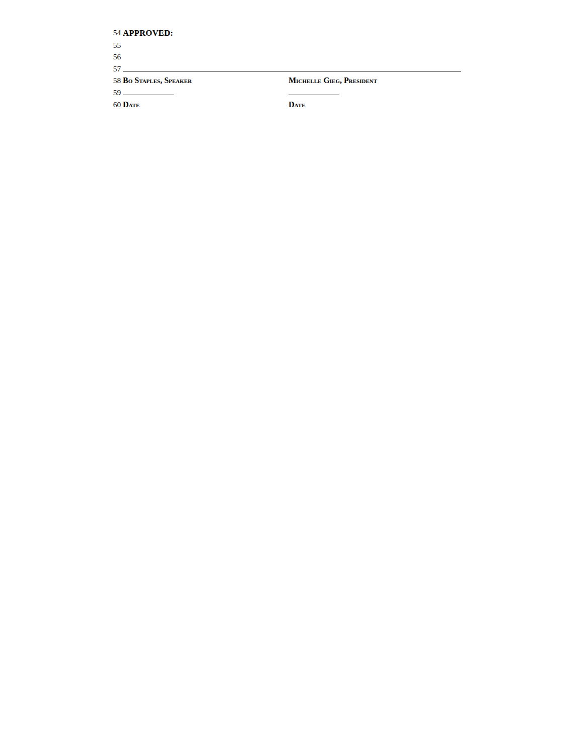| 54 | APPROVED: |
| 55 | |
| 56 | |
| 57 | |
| 58 | / B o S taples , S peaker / M ichelle G ieg , P resident / |
| 59 | |
| 60 | / D ate / D ate / |